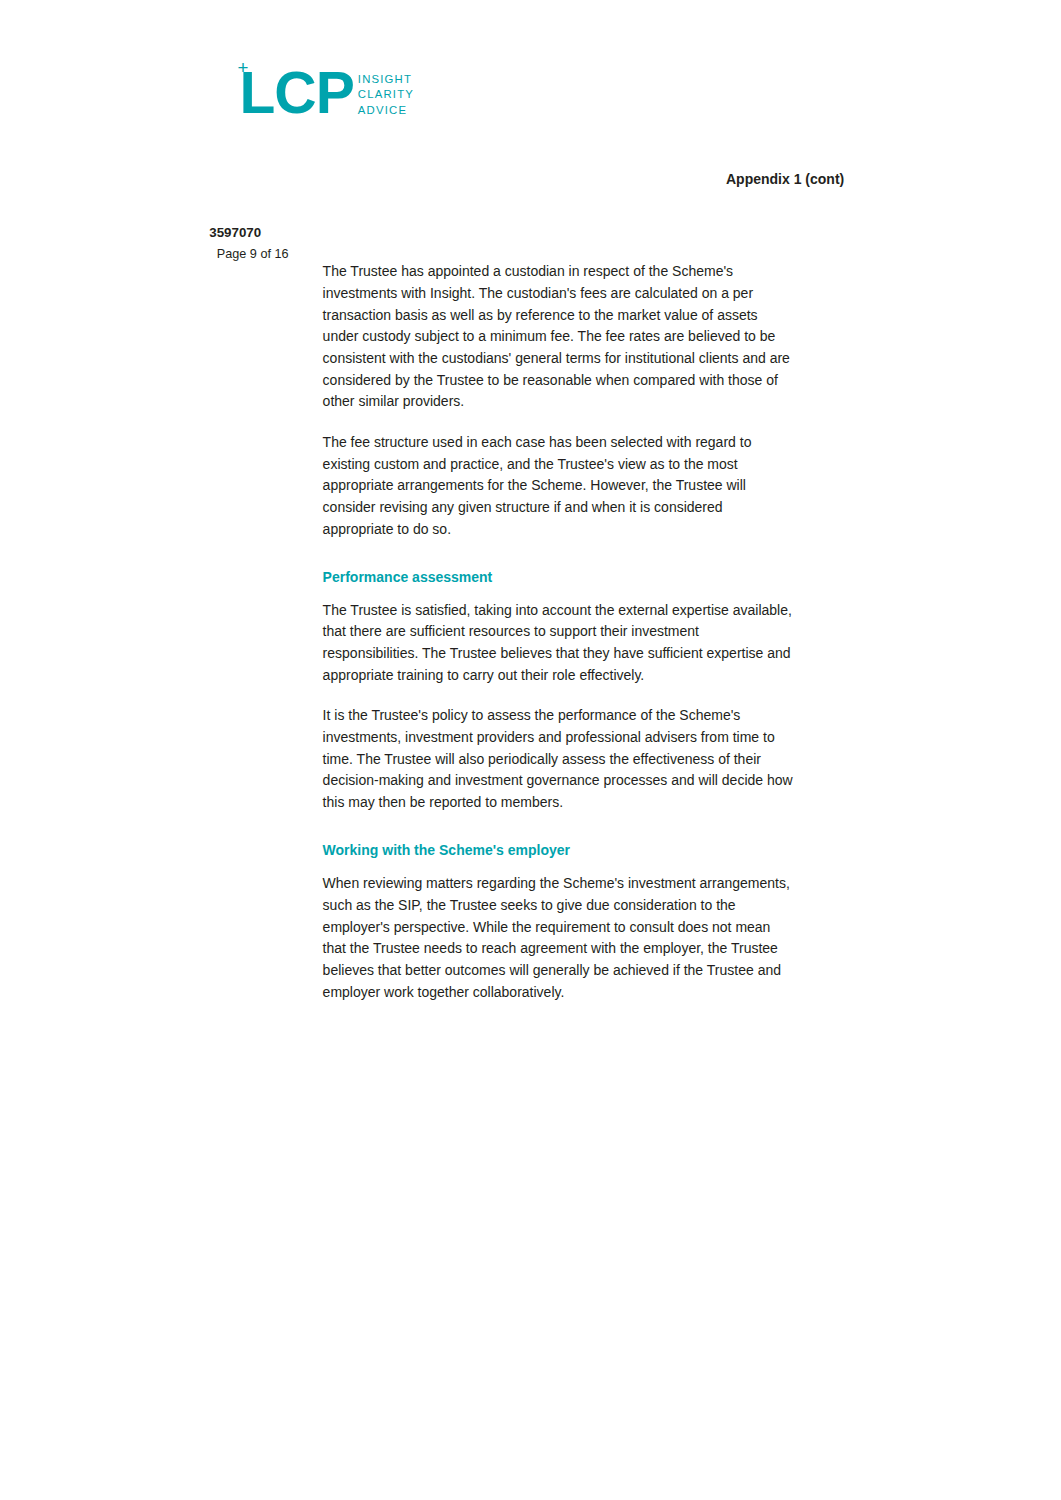+LCP
INSIGHT
CLARITY
ADVICE
Appendix 1 (cont)
3597070
Page 9 of 16
The Trustee has appointed a custodian in respect of the Scheme's investments with Insight. The custodian's fees are calculated on a per transaction basis as well as by reference to the market value of assets under custody subject to a minimum fee. The fee rates are believed to be consistent with the custodians' general terms for institutional clients and are considered by the Trustee to be reasonable when compared with those of other similar providers.
The fee structure used in each case has been selected with regard to existing custom and practice, and the Trustee's view as to the most appropriate arrangements for the Scheme. However, the Trustee will consider revising any given structure if and when it is considered appropriate to do so.
Performance assessment
The Trustee is satisfied, taking into account the external expertise available, that there are sufficient resources to support their investment responsibilities. The Trustee believes that they have sufficient expertise and appropriate training to carry out their role effectively.
It is the Trustee's policy to assess the performance of the Scheme's investments, investment providers and professional advisers from time to time. The Trustee will also periodically assess the effectiveness of their decision-making and investment governance processes and will decide how this may then be reported to members.
Working with the Scheme's employer
When reviewing matters regarding the Scheme's investment arrangements, such as the SIP, the Trustee seeks to give due consideration to the employer's perspective. While the requirement to consult does not mean that the Trustee needs to reach agreement with the employer, the Trustee believes that better outcomes will generally be achieved if the Trustee and employer work together collaboratively.